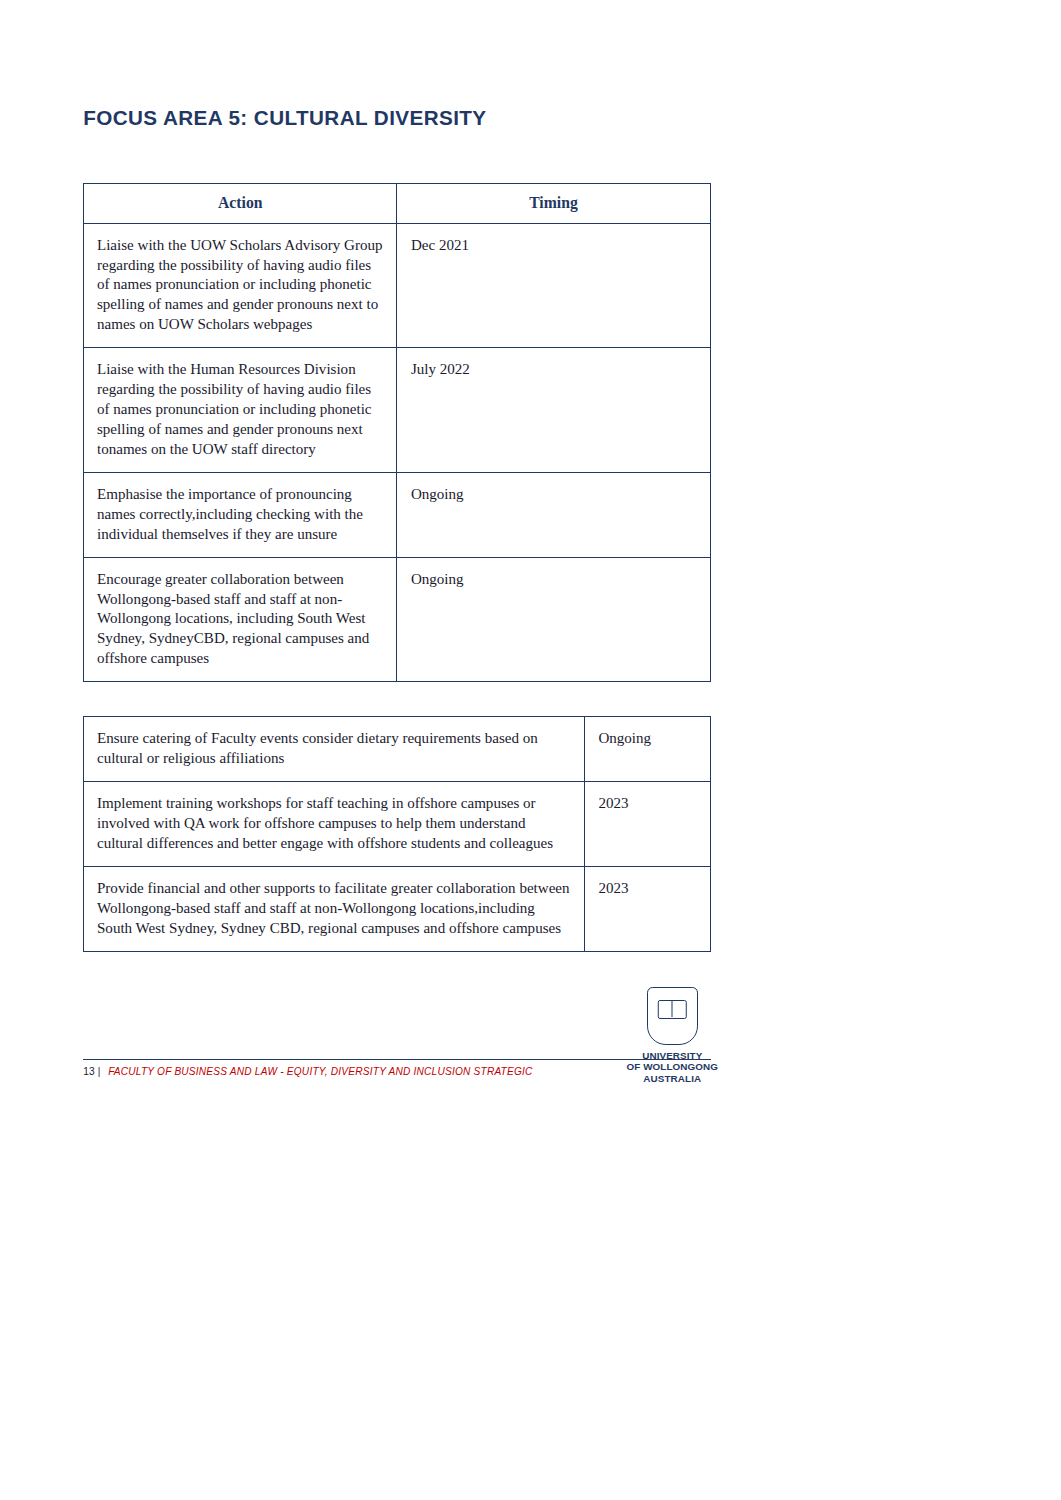FOCUS AREA 5: CULTURAL DIVERSITY
| Action | Timing |
| --- | --- |
| Liaise with the UOW Scholars Advisory Group regarding the possibility of having audio files of names pronunciation or including phonetic spelling of names and gender pronouns next to names on UOW Scholars webpages | Dec 2021 |
| Liaise with the Human Resources Division regarding the possibility of having audio files of names pronunciation or including phonetic spelling of names and gender pronouns next tonames on the UOW staff directory | July 2022 |
| Emphasise the importance of pronouncing names correctly,including checking with the individual themselves if they are unsure | Ongoing |
| Encourage greater collaboration between Wollongong-based staff and staff at non-Wollongong locations, including South West Sydney, SydneyCBD, regional campuses and offshore campuses | Ongoing |
| Ensure catering of Faculty events consider dietary requirements based on cultural or religious affiliations | Ongoing |
| Implement training workshops for staff teaching in offshore campuses or involved with QA work for offshore campuses to help them understand cultural differences and better engage with offshore students and colleagues | 2023 |
| Provide financial and other supports to facilitate greater collaboration between Wollongong-based staff and staff at non-Wollongong locations,including South West Sydney, Sydney CBD, regional campuses and offshore campuses | 2023 |
13 |FACULTY OF BUSINESS AND LAW - EQUITY, DIVERSITY AND INCLUSION STRATEGIC
University
of Wollongong
Australia